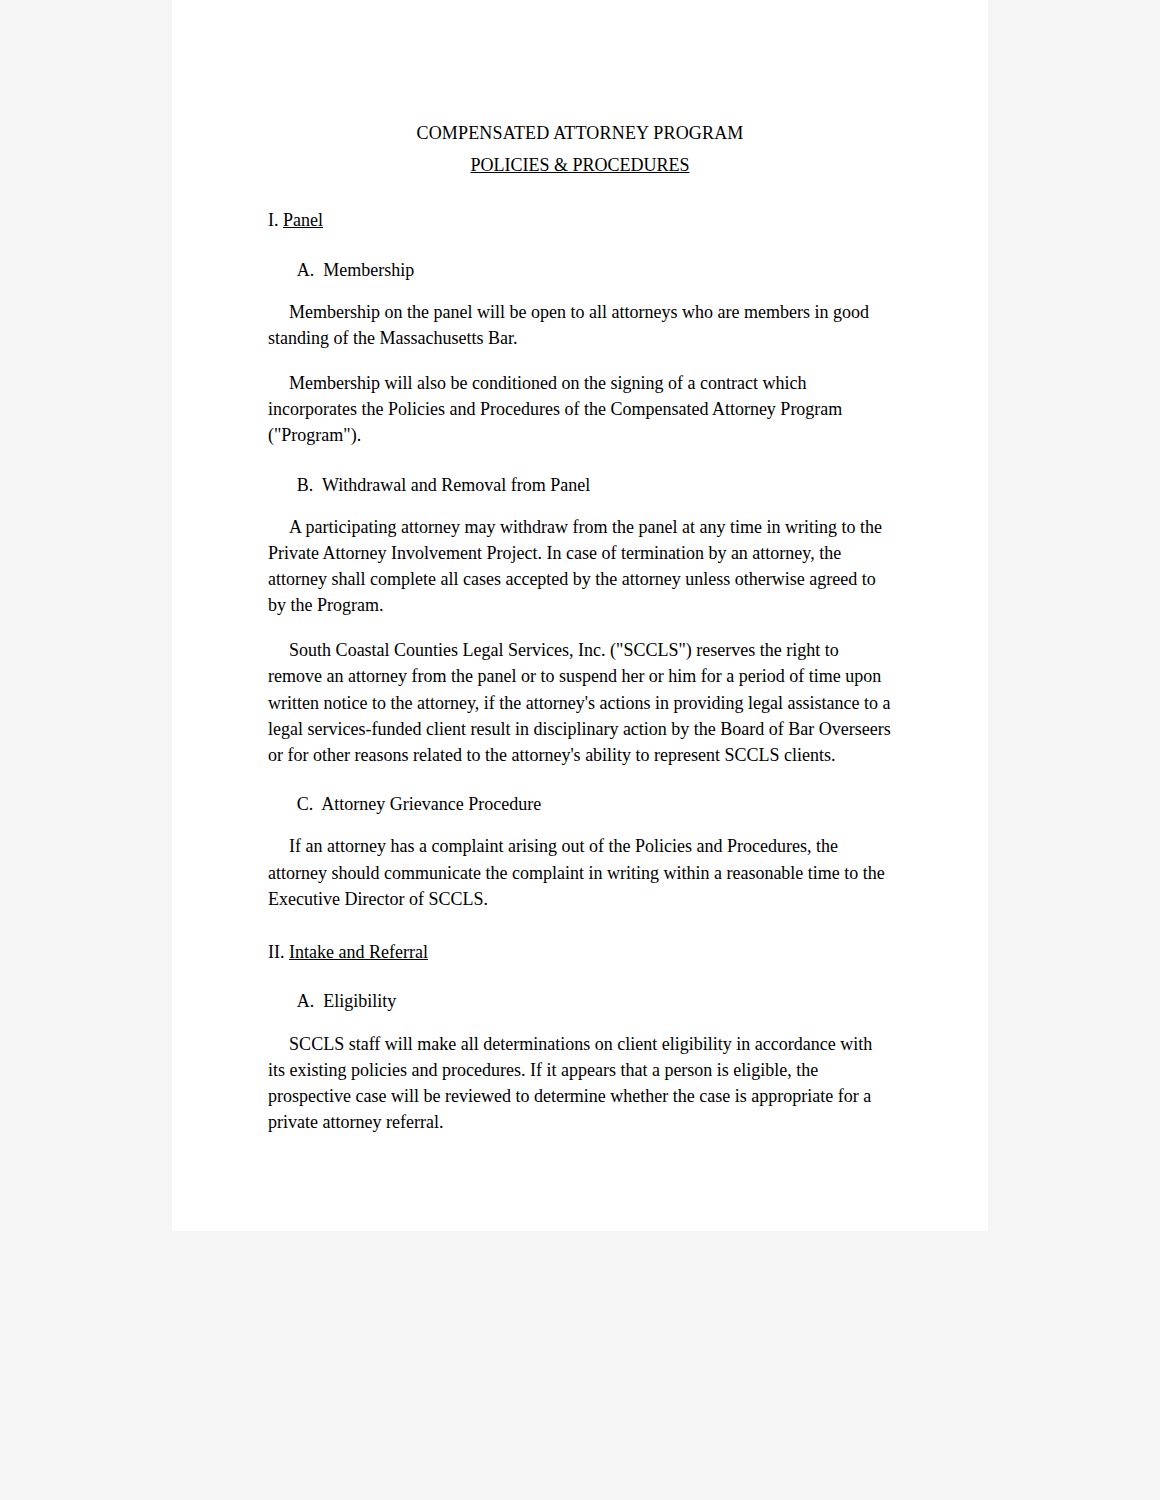COMPENSATED ATTORNEY PROGRAM
POLICIES & PROCEDURES
I. Panel
A. Membership
Membership on the panel will be open to all attorneys who are members in good standing of the Massachusetts Bar.
Membership will also be conditioned on the signing of a contract which incorporates the Policies and Procedures of the Compensated Attorney Program ("Program").
B. Withdrawal and Removal from Panel
A participating attorney may withdraw from the panel at any time in writing to the Private Attorney Involvement Project. In case of termination by an attorney, the attorney shall complete all cases accepted by the attorney unless otherwise agreed to by the Program.
South Coastal Counties Legal Services, Inc. ("SCCLS") reserves the right to remove an attorney from the panel or to suspend her or him for a period of time upon written notice to the attorney, if the attorney's actions in providing legal assistance to a legal services-funded client result in disciplinary action by the Board of Bar Overseers or for other reasons related to the attorney's ability to represent SCCLS clients.
C. Attorney Grievance Procedure
If an attorney has a complaint arising out of the Policies and Procedures, the attorney should communicate the complaint in writing within a reasonable time to the Executive Director of SCCLS.
II. Intake and Referral
A. Eligibility
SCCLS staff will make all determinations on client eligibility in accordance with its existing policies and procedures. If it appears that a person is eligible, the prospective case will be reviewed to determine whether the case is appropriate for a private attorney referral.